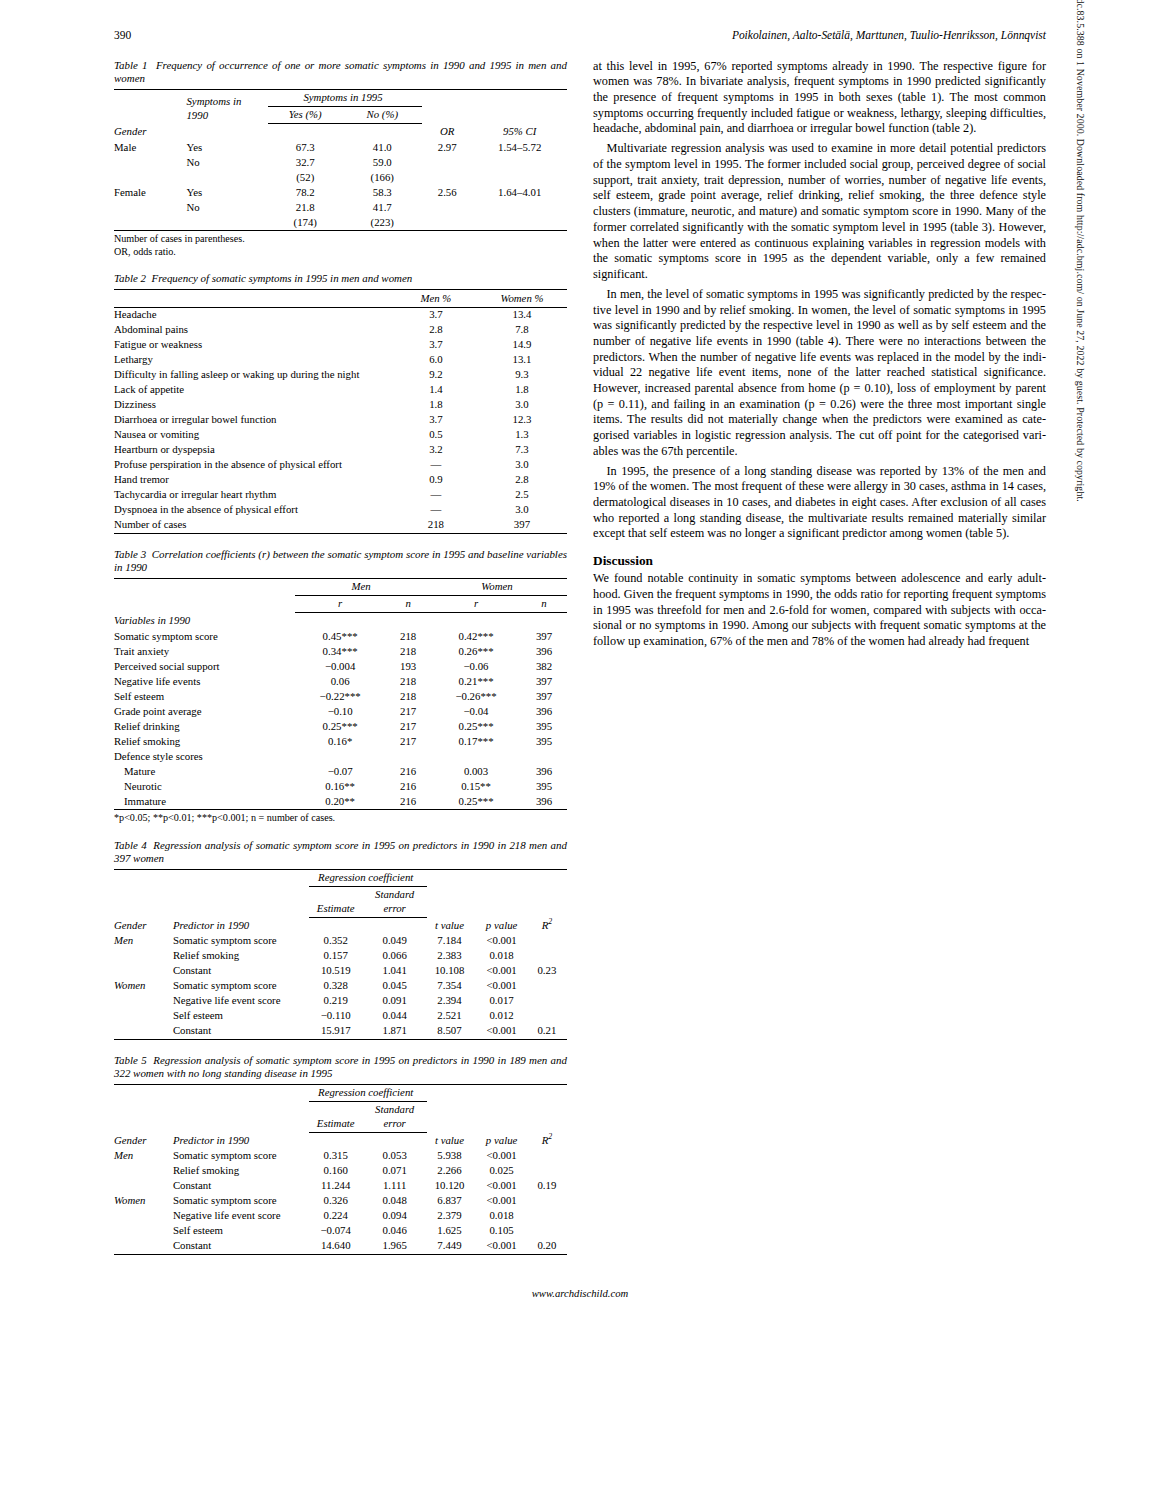390
Poikolainen, Aalto-Setälä, Marttunen, Tuulio-Henriksson, Lönnqvist
Arch Dis Child: first published as 10.1136/adc.83.5.388 on 1 November 2000. Downloaded from http://adc.bmj.com/ on June 27, 2022 by guest. Protected by copyright.
Table 1 Frequency of occurrence of one or more somatic symptoms in 1990 and 1995 in men and women
| | Symptoms in 1990 | Symptoms in 1995 | | |
| --- | --- | --- | --- | --- |
| Yes (%) | No (%) |
| Gender | | | | OR | 95% CI |
| Male | Yes | 67.3 | 41.0 | 2.97 | 1.54–5.72 |
| | No | 32.7 | 59.0 | | |
| | | (52) | (166) | | |
| Female | Yes | 78.2 | 58.3 | 2.56 | 1.64–4.01 |
| | No | 21.8 | 41.7 | | |
| | | (174) | (223) | | |
Number of cases in parentheses.
OR, odds ratio.
Table 2 Frequency of somatic symptoms in 1995 in men and women
| | Men % | Women % |
| --- | --- | --- |
| Headache | 3.7 | 13.4 |
| Abdominal pains | 2.8 | 7.8 |
| Fatigue or weakness | 3.7 | 14.9 |
| Lethargy | 6.0 | 13.1 |
| Difficulty in falling asleep or waking up during the night | 9.2 | 9.3 |
| Lack of appetite | 1.4 | 1.8 |
| Dizziness | 1.8 | 3.0 |
| Diarrhoea or irregular bowel function | 3.7 | 12.3 |
| Nausea or vomiting | 0.5 | 1.3 |
| Heartburn or dyspepsia | 3.2 | 7.3 |
| Profuse perspiration in the absence of physical effort | — | 3.0 |
| Hand tremor | 0.9 | 2.8 |
| Tachycardia or irregular heart rhythm | — | 2.5 |
| Dyspnoea in the absence of physical effort | — | 3.0 |
| Number of cases | 218 | 397 |
Table 3 Correlation coefficients (r) between the somatic symptom score in 1995 and baseline variables in 1990
| | Men | Women |
| --- | --- | --- |
| r | n | r | n |
| Variables in 1990 | | | | |
| Somatic symptom score | 0.45*** | 218 | 0.42*** | 397 |
| Trait anxiety | 0.34*** | 218 | 0.26*** | 396 |
| Perceived social support | −0.004 | 193 | −0.06 | 382 |
| Negative life events | 0.06 | 218 | 0.21*** | 397 |
| Self esteem | −0.22*** | 218 | −0.26*** | 397 |
| Grade point average | −0.10 | 217 | −0.04 | 396 |
| Relief drinking | 0.25*** | 217 | 0.25*** | 395 |
| Relief smoking | 0.16* | 217 | 0.17*** | 395 |
| Defence style scores | | | | |
| Mature | −0.07 | 216 | 0.003 | 396 |
| Neurotic | 0.16** | 216 | 0.15** | 395 |
| Immature | 0.20** | 216 | 0.25*** | 396 |
*p<0.05; **p<0.01; ***p<0.001; n = number of cases.
Table 4 Regression analysis of somatic symptom score in 1995 on predictors in 1990 in 218 men and 397 women
| | | Regression coefficient | | | |
| --- | --- | --- | --- | --- | --- |
| Estimate | Standard error |
| Gender | Predictor in 1990 | | | t value | p value | R 2 |
| Men | Somatic symptom score | 0.352 | 0.049 | 7.184 | <0.001 | |
| | Relief smoking | 0.157 | 0.066 | 2.383 | 0.018 | |
| | Constant | 10.519 | 1.041 | 10.108 | <0.001 | 0.23 |
| Women | Somatic symptom score | 0.328 | 0.045 | 7.354 | <0.001 | |
| | Negative life event score | 0.219 | 0.091 | 2.394 | 0.017 | |
| | Self esteem | −0.110 | 0.044 | 2.521 | 0.012 | |
| | Constant | 15.917 | 1.871 | 8.507 | <0.001 | 0.21 |
Table 5 Regression analysis of somatic symptom score in 1995 on predictors in 1990 in 189 men and 322 women with no long standing disease in 1995
| | | Regression coefficient | | | |
| --- | --- | --- | --- | --- | --- |
| Estimate | Standard error |
| Gender | Predictor in 1990 | | | t value | p value | R 2 |
| Men | Somatic symptom score | 0.315 | 0.053 | 5.938 | <0.001 | |
| | Relief smoking | 0.160 | 0.071 | 2.266 | 0.025 | |
| | Constant | 11.244 | 1.111 | 10.120 | <0.001 | 0.19 |
| Women | Somatic symptom score | 0.326 | 0.048 | 6.837 | <0.001 | |
| | Negative life event score | 0.224 | 0.094 | 2.379 | 0.018 | |
| | Self esteem | −0.074 | 0.046 | 1.625 | 0.105 | |
| | Constant | 14.640 | 1.965 | 7.449 | <0.001 | 0.20 |
at this level in 1995, 67% reported symptoms already in 1990. The respective figure for women was 78%. In bivariate analysis, frequent symptoms in 1990 predicted significantly the presence of frequent symptoms in 1995 in both sexes (table 1). The most common symptoms occurring frequently included fatigue or weakness, lethargy, sleeping difficulties, headache, abdominal pain, and diarrhoea or irregular bowel function (table 2).
Multivariate regression analysis was used to examine in more detail potential predictors of the symptom level in 1995. The former included social group, perceived degree of social support, trait anxiety, trait depression, number of worries, number of negative life events, self esteem, grade point average, relief drinking, relief smoking, the three defence style clusters (immature, neurotic, and mature) and somatic symptom score in 1990. Many of the former correlated significantly with the somatic symptom level in 1995 (table 3). However, when the latter were entered as continuous explaining variables in regression models with the somatic symptoms score in 1995 as the dependent variable, only a few remained significant.
In men, the level of somatic symptoms in 1995 was significantly predicted by the respective level in 1990 and by relief smoking. In women, the level of somatic symptoms in 1995 was significantly predicted by the respective level in 1990 as well as by self esteem and the number of negative life events in 1990 (table 4). There were no interactions between the predictors. When the number of negative life events was replaced in the model by the individual 22 negative life event items, none of the latter reached statistical significance. However, increased parental absence from home (p = 0.10), loss of employment by parent (p = 0.11), and failing in an examination (p = 0.26) were the three most important single items. The results did not materially change when the predictors were examined as categorised variables in logistic regression analysis. The cut off point for the categorised variables was the 67th percentile.
In 1995, the presence of a long standing disease was reported by 13% of the men and 19% of the women. The most frequent of these were allergy in 30 cases, asthma in 14 cases, dermatological diseases in 10 cases, and diabetes in eight cases. After exclusion of all cases who reported a long standing disease, the multivariate results remained materially similar except that self esteem was no longer a significant predictor among women (table 5).
Discussion
We found notable continuity in somatic symptoms between adolescence and early adulthood. Given the frequent symptoms in 1990, the odds ratio for reporting frequent symptoms in 1995 was threefold for men and 2.6-fold for women, compared with subjects with occasional or no symptoms in 1990. Among our subjects with frequent somatic symptoms at the follow up examination, 67% of the men and 78% of the women had already had frequent
www.archdischild.com